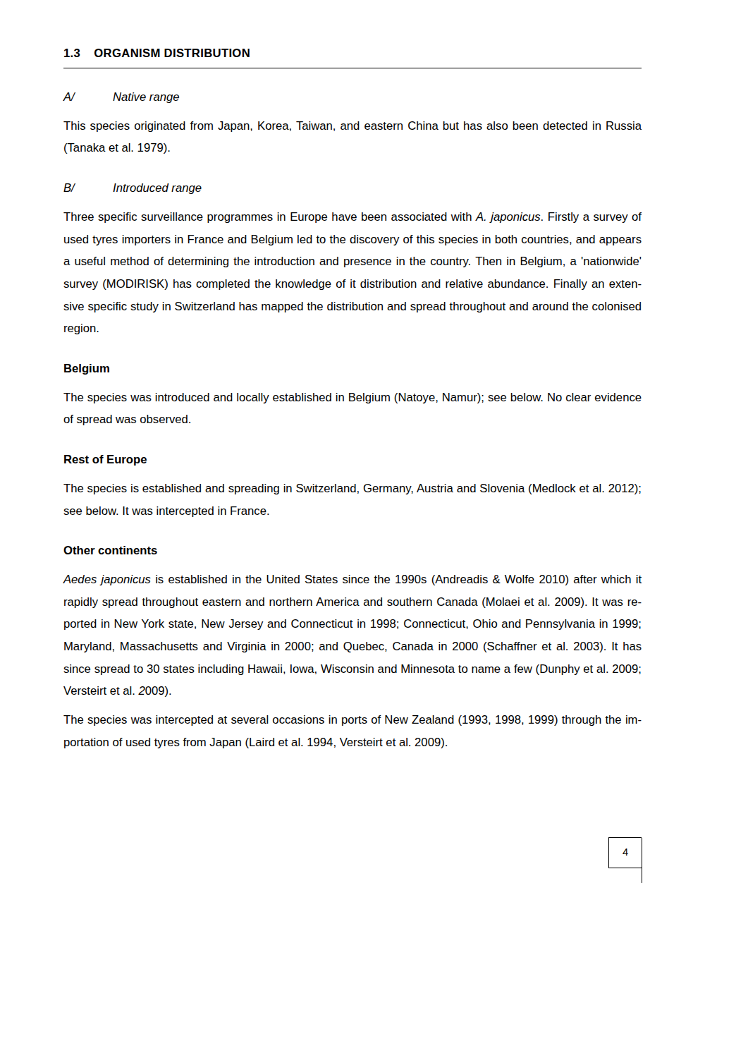1.3 ORGANISM DISTRIBUTION
A/Native range
This species originated from Japan, Korea, Taiwan, and eastern China but has also been detected in Russia (Tanaka et al. 1979).
B/Introduced range
Three specific surveillance programmes in Europe have been associated with A. japonicus. Firstly a survey of used tyres importers in France and Belgium led to the discovery of this species in both countries, and appears a useful method of determining the introduction and presence in the country. Then in Belgium, a 'nationwide' survey (MODIRISK) has completed the knowledge of it distribution and relative abundance. Finally an extensive specific study in Switzerland has mapped the distribution and spread throughout and around the colonised region.
Belgium
The species was introduced and locally established in Belgium (Natoye, Namur); see below. No clear evidence of spread was observed.
Rest of Europe
The species is established and spreading in Switzerland, Germany, Austria and Slovenia (Medlock et al. 2012); see below. It was intercepted in France.
Other continents
Aedes japonicus is established in the United States since the 1990s (Andreadis & Wolfe 2010) after which it rapidly spread throughout eastern and northern America and southern Canada (Molaei et al. 2009). It was reported in New York state, New Jersey and Connecticut in 1998; Connecticut, Ohio and Pennsylvania in 1999; Maryland, Massachusetts and Virginia in 2000; and Quebec, Canada in 2000 (Schaffner et al. 2003). It has since spread to 30 states including Hawaii, Iowa, Wisconsin and Minnesota to name a few (Dunphy et al. 2009; Versteirt et al. 2009).
The species was intercepted at several occasions in ports of New Zealand (1993, 1998, 1999) through the importation of used tyres from Japan (Laird et al. 1994, Versteirt et al. 2009).
4